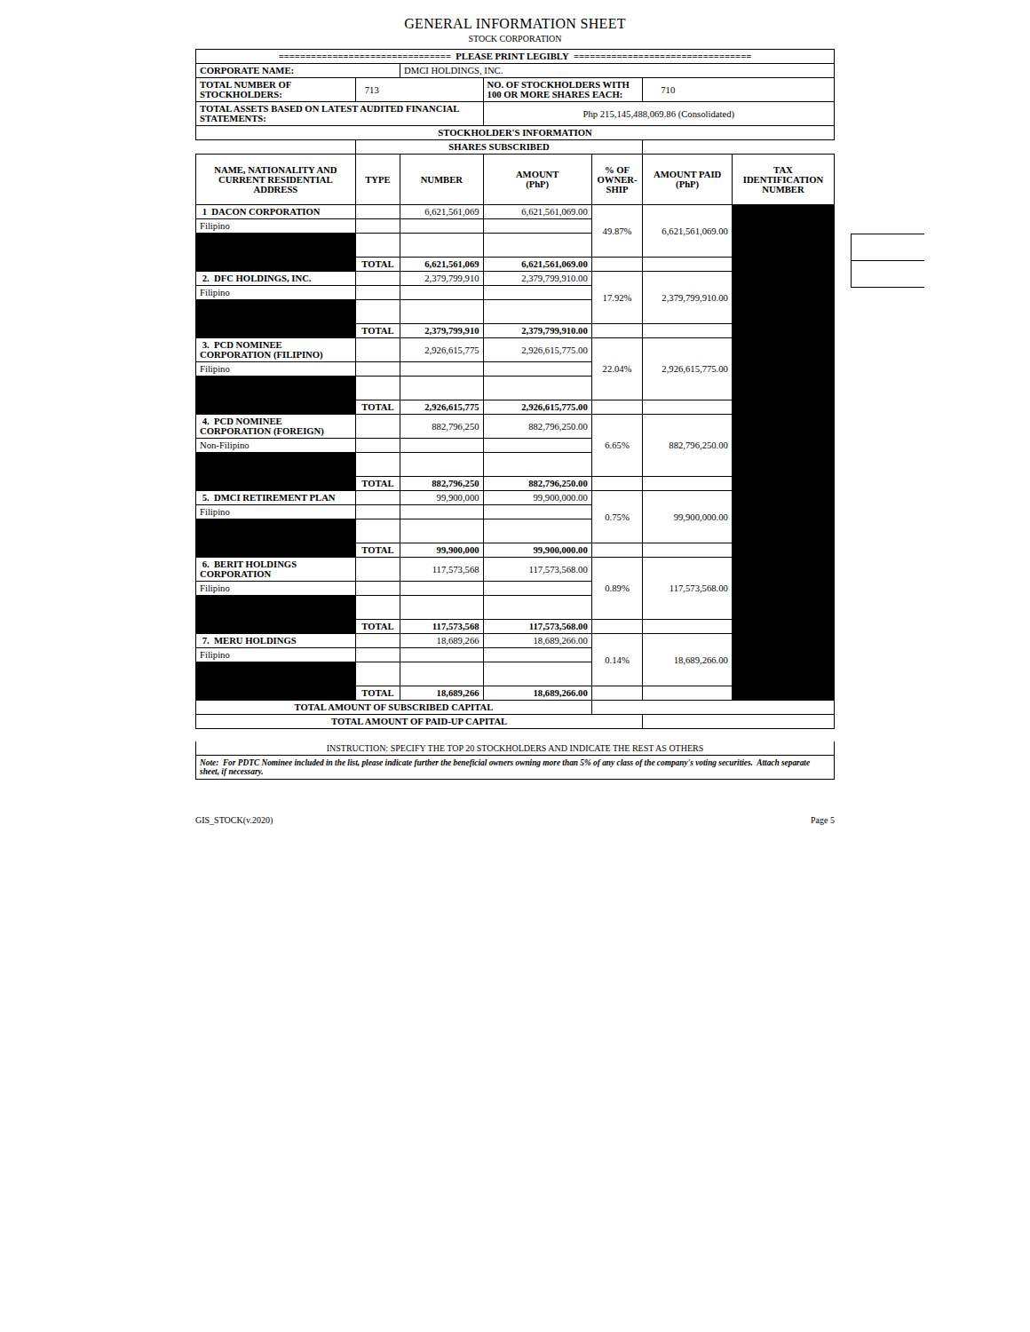GENERAL INFORMATION SHEET
STOCK CORPORATION
| ================================ PLEASE PRINT LEGIBLY ================================= |
| CORPORATE NAME: | DMCI HOLDINGS, INC. |
| TOTAL NUMBER OF STOCKHOLDERS: | 713 | NO. OF STOCKHOLDERS WITH 100 OR MORE SHARES EACH: | 710 |
| TOTAL ASSETS BASED ON LATEST AUDITED FINANCIAL STATEMENTS: | Php 215,145,488,069.86 (Consolidated) |
| STOCKHOLDER'S INFORMATION |
| | SHARES SUBSCRIBED | | |
| NAME, NATIONALITY AND CURRENT RESIDENTIAL ADDRESS | TYPE | NUMBER | AMOUNT (PhP) | % OF OWNER-SHIP | AMOUNT PAID (PhP) | TAX IDENTIFICATION NUMBER |
| 1 DACON CORPORATION | | 6,621,561,069 | 6,621,561,069.00 | 49.87% | 6,621,561,069.00 | |
| Filipino | | | |
| | TOTAL | 6,621,561,069 | 6,621,561,069.00 | | | |
| 2. DFC HOLDINGS, INC. | | 2,379,799,910 | 2,379,799,910.00 | 17.92% | 2,379,799,910.00 | |
| Filipino | | | |
| | TOTAL | 2,379,799,910 | 2,379,799,910.00 | | | |
| 3. PCD NOMINEE CORPORATION (FILIPINO) | | 2,926,615,775 | 2,926,615,775.00 | 22.04% | 2,926,615,775.00 | |
| Filipino | | | |
| | TOTAL | 2,926,615,775 | 2,926,615,775.00 | | | |
| 4. PCD NOMINEE CORPORATION (FOREIGN) | | 882,796,250 | 882,796,250.00 | 6.65% | 882,796,250.00 | |
| Non-Filipino | | | |
| | TOTAL | 882,796,250 | 882,796,250.00 | | | |
| 5. DMCI RETIREMENT PLAN | | 99,900,000 | 99,900,000.00 | 0.75% | 99,900,000.00 | |
| Filipino | | | |
| | TOTAL | 99,900,000 | 99,900,000.00 | | | |
| 6. BERIT HOLDINGS CORPORATION | | 117,573,568 | 117,573,568.00 | 0.89% | 117,573,568.00 | |
| Filipino | | | |
| | TOTAL | 117,573,568 | 117,573,568.00 | | | |
| 7. MERU HOLDINGS | | 18,689,266 | 18,689,266.00 | 0.14% | 18,689,266.00 | |
| Filipino | | | |
| | TOTAL | 18,689,266 | 18,689,266.00 | | | |
| TOTAL AMOUNT OF SUBSCRIBED CAPITAL | |
| TOTAL AMOUNT OF PAID-UP CAPITAL | |
INSTRUCTION: SPECIFY THE TOP 20 STOCKHOLDERS AND INDICATE THE REST AS OTHERS
Note: For PDTC Nominee included in the list, please indicate further the beneficial owners owning more than 5% of any class of the company's voting securities. Attach separate sheet, if necessary.
GIS_STOCK(v.2020)
Page 5